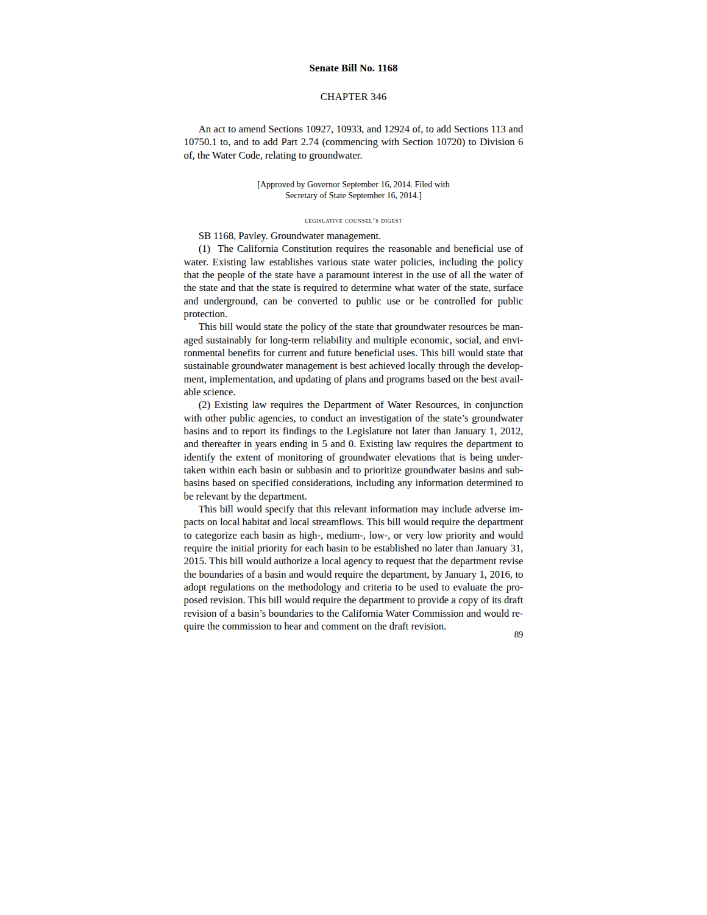Senate Bill No. 1168
CHAPTER 346
An act to amend Sections 10927, 10933, and 12924 of, to add Sections 113 and 10750.1 to, and to add Part 2.74 (commencing with Section 10720) to Division 6 of, the Water Code, relating to groundwater.
[Approved by Governor September 16, 2014. Filed with
Secretary of State September 16, 2014.]
legislative counsel’s digest
SB 1168, Pavley. Groundwater management.
(1) The California Constitution requires the reasonable and beneficial use of water. Existing law establishes various state water policies, including the policy that the people of the state have a paramount interest in the use of all the water of the state and that the state is required to determine what water of the state, surface and underground, can be converted to public use or be controlled for public protection.
This bill would state the policy of the state that groundwater resources be managed sustainably for long-term reliability and multiple economic, social, and environmental benefits for current and future beneficial uses. This bill would state that sustainable groundwater management is best achieved locally through the development, implementation, and updating of plans and programs based on the best available science.
(2) Existing law requires the Department of Water Resources, in conjunction with other public agencies, to conduct an investigation of the state’s groundwater basins and to report its findings to the Legislature not later than January 1, 2012, and thereafter in years ending in 5 and 0. Existing law requires the department to identify the extent of monitoring of groundwater elevations that is being undertaken within each basin or subbasin and to prioritize groundwater basins and subbasins based on specified considerations, including any information determined to be relevant by the department.
This bill would specify that this relevant information may include adverse impacts on local habitat and local streamflows. This bill would require the department to categorize each basin as high-, medium-, low-, or very low priority and would require the initial priority for each basin to be established no later than January 31, 2015. This bill would authorize a local agency to request that the department revise the boundaries of a basin and would require the department, by January 1, 2016, to adopt regulations on the methodology and criteria to be used to evaluate the proposed revision. This bill would require the department to provide a copy of its draft revision of a basin’s boundaries to the California Water Commission and would require the commission to hear and comment on the draft revision.
89